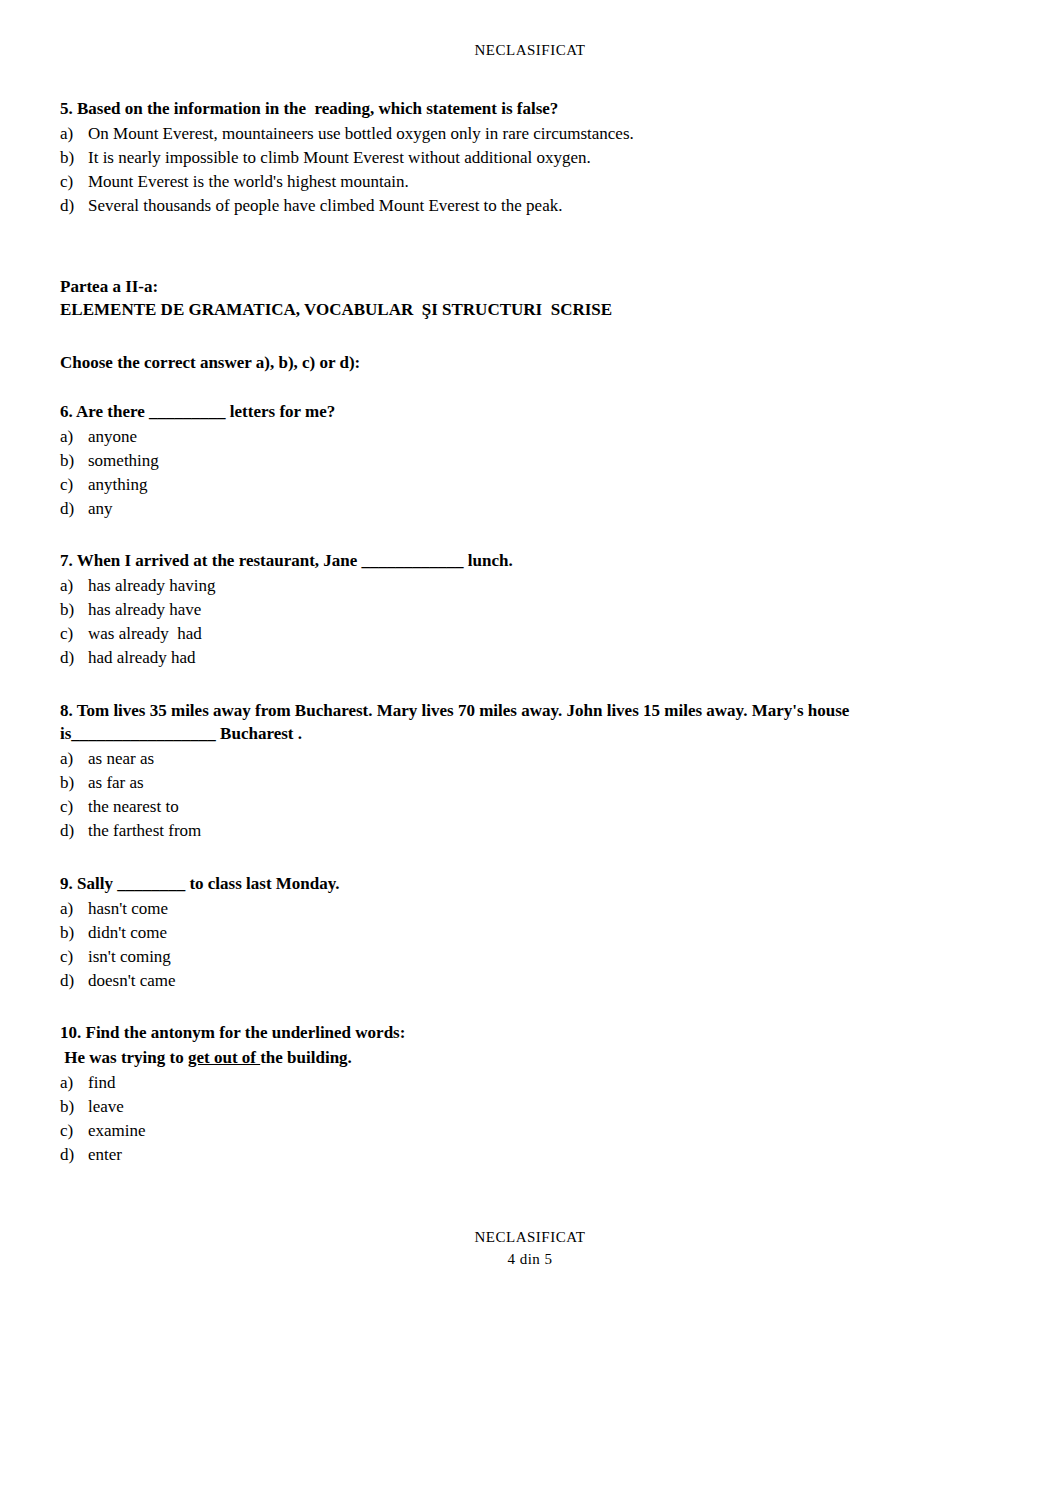NECLASIFICAT
5. Based on the information in the reading, which statement is false?
a) On Mount Everest, mountaineers use bottled oxygen only in rare circumstances.
b) It is nearly impossible to climb Mount Everest without additional oxygen.
c) Mount Everest is the world's highest mountain.
d) Several thousands of people have climbed Mount Everest to the peak.
Partea a II-a:
ELEMENTE DE GRAMATICA, VOCABULAR ŞI STRUCTURI SCRISE
Choose the correct answer a), b), c) or d):
6. Are there _________ letters for me?
a) anyone
b) something
c) anything
d) any
7. When I arrived at the restaurant, Jane ____________ lunch.
a) has already having
b) has already have
c) was already had
d) had already had
8. Tom lives 35 miles away from Bucharest. Mary lives 70 miles away. John lives 15 miles away. Mary's house is_________________ Bucharest .
a) as near as
b) as far as
c) the nearest to
d) the farthest from
9. Sally ________ to class last Monday.
a) hasn't come
b) didn't come
c) isn't coming
d) doesn't came
10. Find the antonym for the underlined words:
He was trying to get out of the building.
a) find
b) leave
c) examine
d) enter
NECLASIFICAT
4 din 5